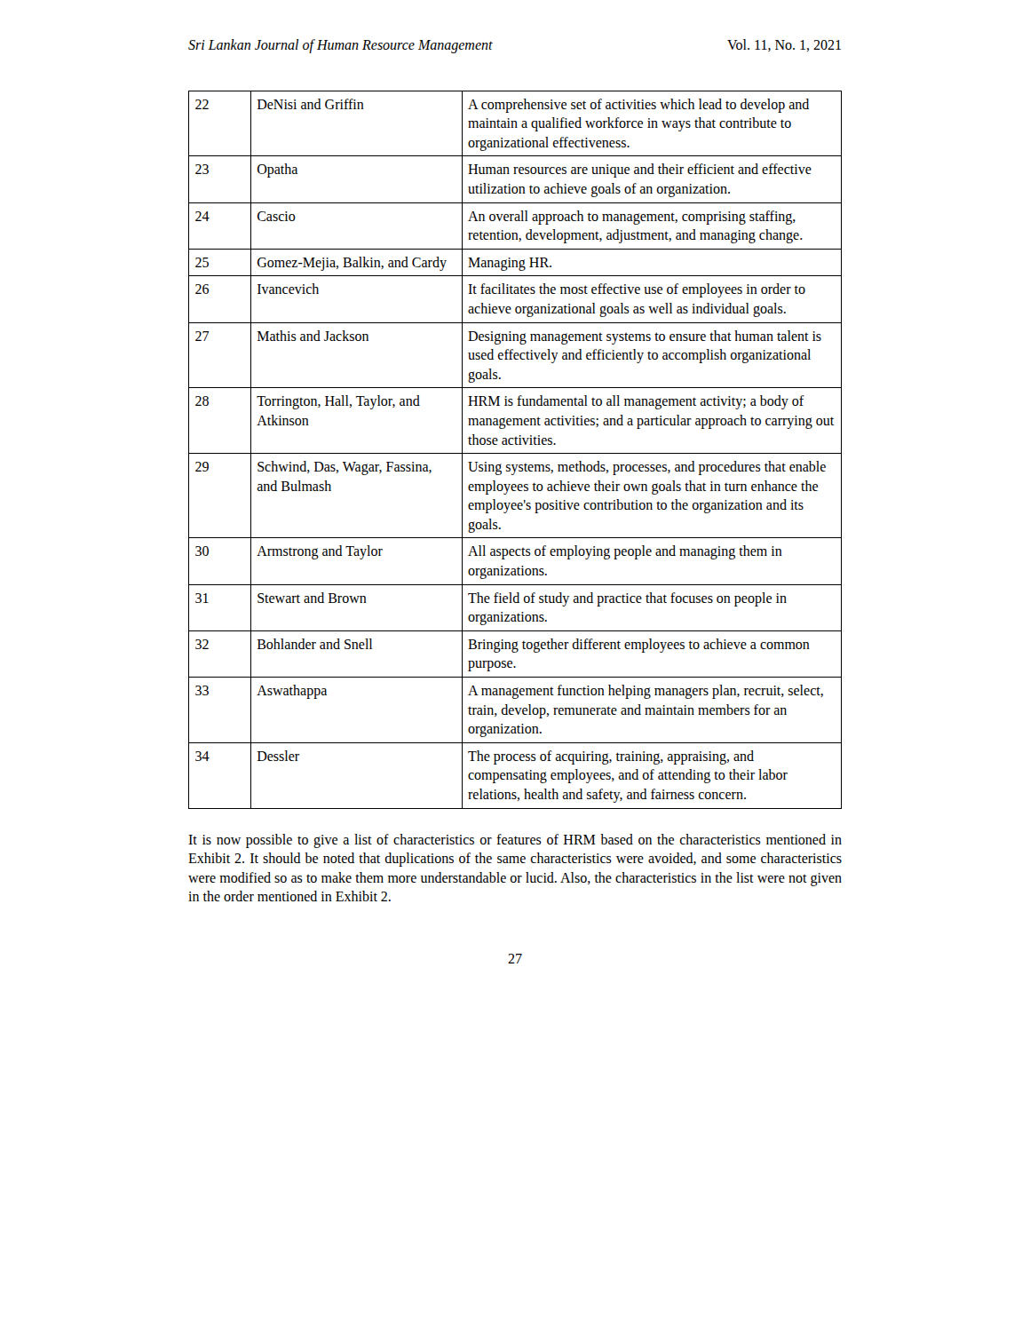Sri Lankan Journal of Human Resource Management Vol. 11, No. 1, 2021
| 22 | DeNisi and Griffin | A comprehensive set of activities which lead to develop and maintain a qualified workforce in ways that contribute to organizational effectiveness. |
| 23 | Opatha | Human resources are unique and their efficient and effective utilization to achieve goals of an organization. |
| 24 | Cascio | An overall approach to management, comprising staffing, retention, development, adjustment, and managing change. |
| 25 | Gomez-Mejia, Balkin, and Cardy | Managing HR. |
| 26 | Ivancevich | It facilitates the most effective use of employees in order to achieve organizational goals as well as individual goals. |
| 27 | Mathis and Jackson | Designing management systems to ensure that human talent is used effectively and efficiently to accomplish organizational goals. |
| 28 | Torrington, Hall, Taylor, and Atkinson | HRM is fundamental to all management activity; a body of management activities; and a particular approach to carrying out those activities. |
| 29 | Schwind, Das, Wagar, Fassina, and Bulmash | Using systems, methods, processes, and procedures that enable employees to achieve their own goals that in turn enhance the employee's positive contribution to the organization and its goals. |
| 30 | Armstrong and Taylor | All aspects of employing people and managing them in organizations. |
| 31 | Stewart and Brown | The field of study and practice that focuses on people in organizations. |
| 32 | Bohlander and Snell | Bringing together different employees to achieve a common purpose. |
| 33 | Aswathappa | A management function helping managers plan, recruit, select, train, develop, remunerate and maintain members for an organization. |
| 34 | Dessler | The process of acquiring, training, appraising, and compensating employees, and of attending to their labor relations, health and safety, and fairness concern. |
It is now possible to give a list of characteristics or features of HRM based on the characteristics mentioned in Exhibit 2. It should be noted that duplications of the same characteristics were avoided, and some characteristics were modified so as to make them more understandable or lucid. Also, the characteristics in the list were not given in the order mentioned in Exhibit 2.
27